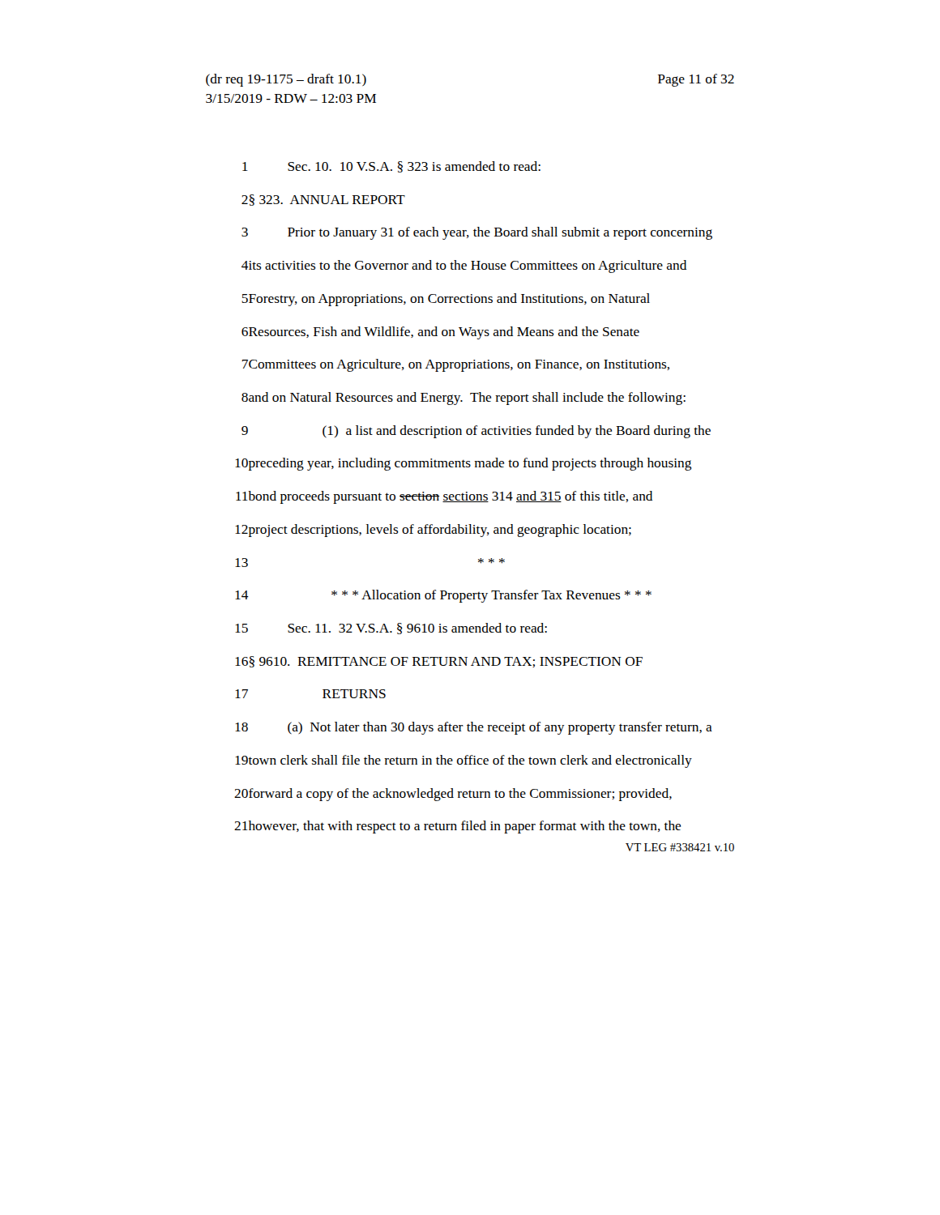(dr req 19-1175 – draft 10.1)
3/15/2019 - RDW – 12:03 PM
Page 11 of 32
| 1 | Sec. 10. 10 V.S.A. § 323 is amended to read: |
| 2 | § 323. ANNUAL REPORT |
| 3 | Prior to January 31 of each year, the Board shall submit a report concerning |
| 4 | its activities to the Governor and to the House Committees on Agriculture and |
| 5 | Forestry, on Appropriations, on Corrections and Institutions, on Natural |
| 6 | Resources, Fish and Wildlife, and on Ways and Means and the Senate |
| 7 | Committees on Agriculture, on Appropriations, on Finance, on Institutions, |
| 8 | and on Natural Resources and Energy. The report shall include the following: |
| 9 | (1) a list and description of activities funded by the Board during the |
| 10 | preceding year, including commitments made to fund projects through housing |
| 11 | bond proceeds pursuant to section sections 314 and 315 of this title, and |
| 12 | project descriptions, levels of affordability, and geographic location; |
| 13 | * * * |
| 14 | * * * Allocation of Property Transfer Tax Revenues * * * |
| 15 | Sec. 11. 32 V.S.A. § 9610 is amended to read: |
| 16 | § 9610. REMITTANCE OF RETURN AND TAX; INSPECTION OF |
| 17 | RETURNS |
| 18 | (a) Not later than 30 days after the receipt of any property transfer return, a |
| 19 | town clerk shall file the return in the office of the town clerk and electronically |
| 20 | forward a copy of the acknowledged return to the Commissioner; provided, |
| 21 | however, that with respect to a return filed in paper format with the town, the |
VT LEG #338421 v.10